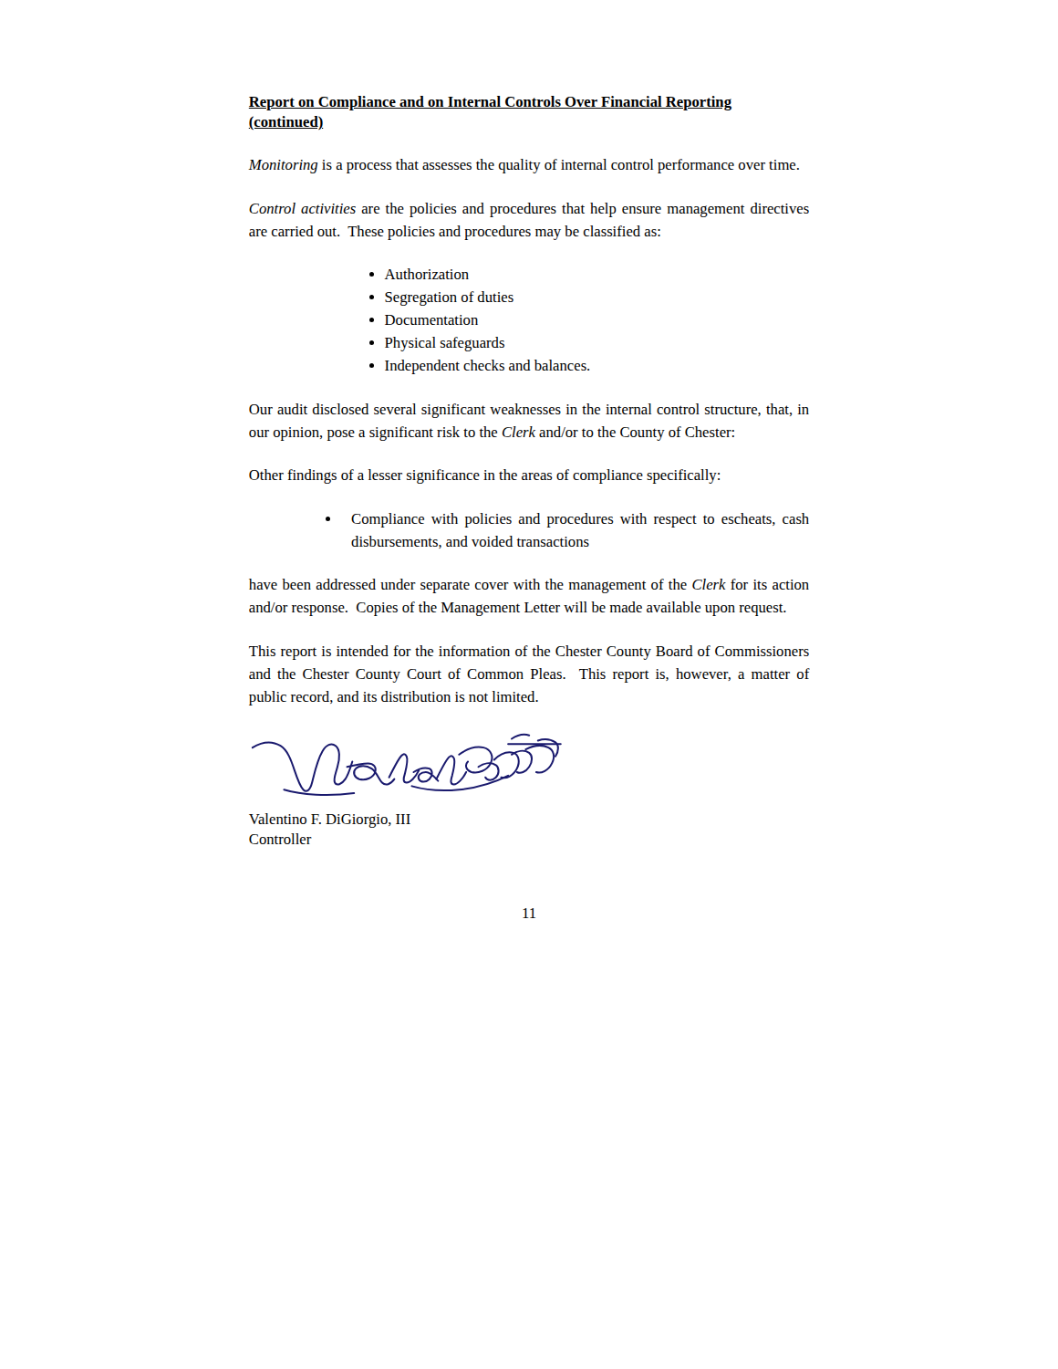Report on Compliance and on Internal Controls Over Financial Reporting (continued)
Monitoring is a process that assesses the quality of internal control performance over time.
Control activities are the policies and procedures that help ensure management directives are carried out. These policies and procedures may be classified as:
Authorization
Segregation of duties
Documentation
Physical safeguards
Independent checks and balances.
Our audit disclosed several significant weaknesses in the internal control structure, that, in our opinion, pose a significant risk to the Clerk and/or to the County of Chester:
Other findings of a lesser significance in the areas of compliance specifically:
Compliance with policies and procedures with respect to escheats, cash disbursements, and voided transactions
have been addressed under separate cover with the management of the Clerk for its action and/or response. Copies of the Management Letter will be made available upon request.
This report is intended for the information of the Chester County Board of Commissioners and the Chester County Court of Common Pleas. This report is, however, a matter of public record, and its distribution is not limited.
Valentino F. DiGiorgio, III
Controller
11